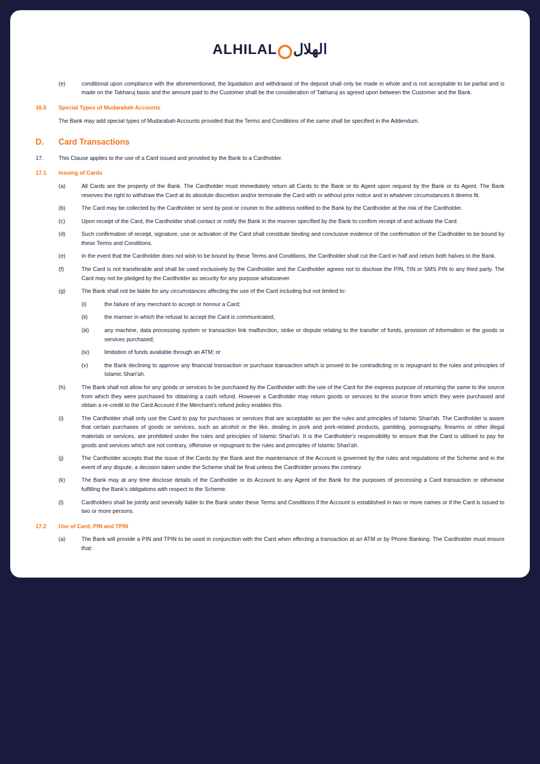ALHILAL الهلال
(e)
conditional upon compliance with the aforementioned, the liquidation and withdrawal of the deposit shall only be made in whole and is not acceptable to be partial and is made on the Takharuj basis and the amount paid to the Customer shall be the consideration of Takharuj as agreed upon between the Customer and the Bank.
16.5
Special Types of Mudarabah Accounts
The Bank may add special types of Mudarabah Accounts provided that the Terms and Conditions of the same shall be specified in the Addendum.
D.
Card Transactions
17.
This Clause applies to the use of a Card issued and provided by the Bank to a Cardholder.
17.1
Issuing of Cards
(a)
All Cards are the property of the Bank. The Cardholder must immediately return all Cards to the Bank or its Agent upon request by the Bank or its Agent. The Bank reserves the right to withdraw the Card at its absolute discretion and/or terminate the Card with or without prior notice and in whatever circumstances it deems fit.
(b)
The Card may be collected by the Cardholder or sent by post or courier to the address notified to the Bank by the Cardholder at the risk of the Cardholder.
(c)
Upon receipt of the Card, the Cardholder shall contact or notify the Bank in the manner specified by the Bank to confirm receipt of and activate the Card.
(d)
Such confirmation of receipt, signature, use or activation of the Card shall constitute binding and conclusive evidence of the confirmation of the Cardholder to be bound by these Terms and Conditions.
(e)
In the event that the Cardholder does not wish to be bound by these Terms and Conditions, the Cardholder shall cut the Card in half and return both halves to the Bank.
(f)
The Card is not transferable and shall be used exclusively by the Cardholder and the Cardholder agrees not to disclose the PIN, TIN or SMS PIN to any third party. The Card may not be pledged by the Cardholder as security for any purpose whatsoever.
(g)
The Bank shall not be liable for any circumstances affecting the use of the Card including but not limited to:
(i)
the failure of any merchant to accept or honour a Card;
(ii)
the manner in which the refusal to accept the Card is communicated;
(iii)
any machine, data processing system or transaction link malfunction, strike or dispute relating to the transfer of funds, provision of information or the goods or services purchased;
(iv)
limitation of funds available through an ATM; or
(v)
the Bank declining to approve any financial transaction or purchase transaction which is proved to be contradicting or is repugnant to the rules and principles of Islamic Shari'ah.
(h)
The Bank shall not allow for any goods or services to be purchased by the Cardholder with the use of the Card for the express purpose of returning the same to the source from which they were purchased for obtaining a cash refund. However a Cardholder may return goods or services to the source from which they were purchased and obtain a re-credit to the Card Account if the Merchant's refund policy enables this.
(i)
The Cardholder shall only use the Card to pay for purchases or services that are acceptable as per the rules and principles of Islamic Shari'ah. The Cardholder is aware that certain purchases of goods or services, such as alcohol or the like, dealing in pork and pork-related products, gambling, pornography, firearms or other illegal materials or services, are prohibited under the rules and principles of Islamic Shari'ah. It is the Cardholder's responsibility to ensure that the Card is utilised to pay for goods and services which are not contrary, offensive or repugnant to the rules and principles of Islamic Shari'ah.
(j)
The Cardholder accepts that the issue of the Cards by the Bank and the maintenance of the Account is governed by the rules and regulations of the Scheme and in the event of any dispute, a decision taken under the Scheme shall be final unless the Cardholder proves the contrary.
(k)
The Bank may at any time disclose details of the Cardholder or its Account to any Agent of the Bank for the purposes of processing a Card transaction or otherwise fulfilling the Bank's obligations with respect to the Scheme.
(l)
Cardholders shall be jointly and severally liable to the Bank under these Terms and Conditions if the Account is established in two or more names or if the Card is issued to two or more persons.
17.2
Use of Card, PIN and TPIN
(a)
The Bank will provide a PIN and TPIN to be used in conjunction with the Card when effecting a transaction at an ATM or by Phone Banking. The Cardholder must ensure that: